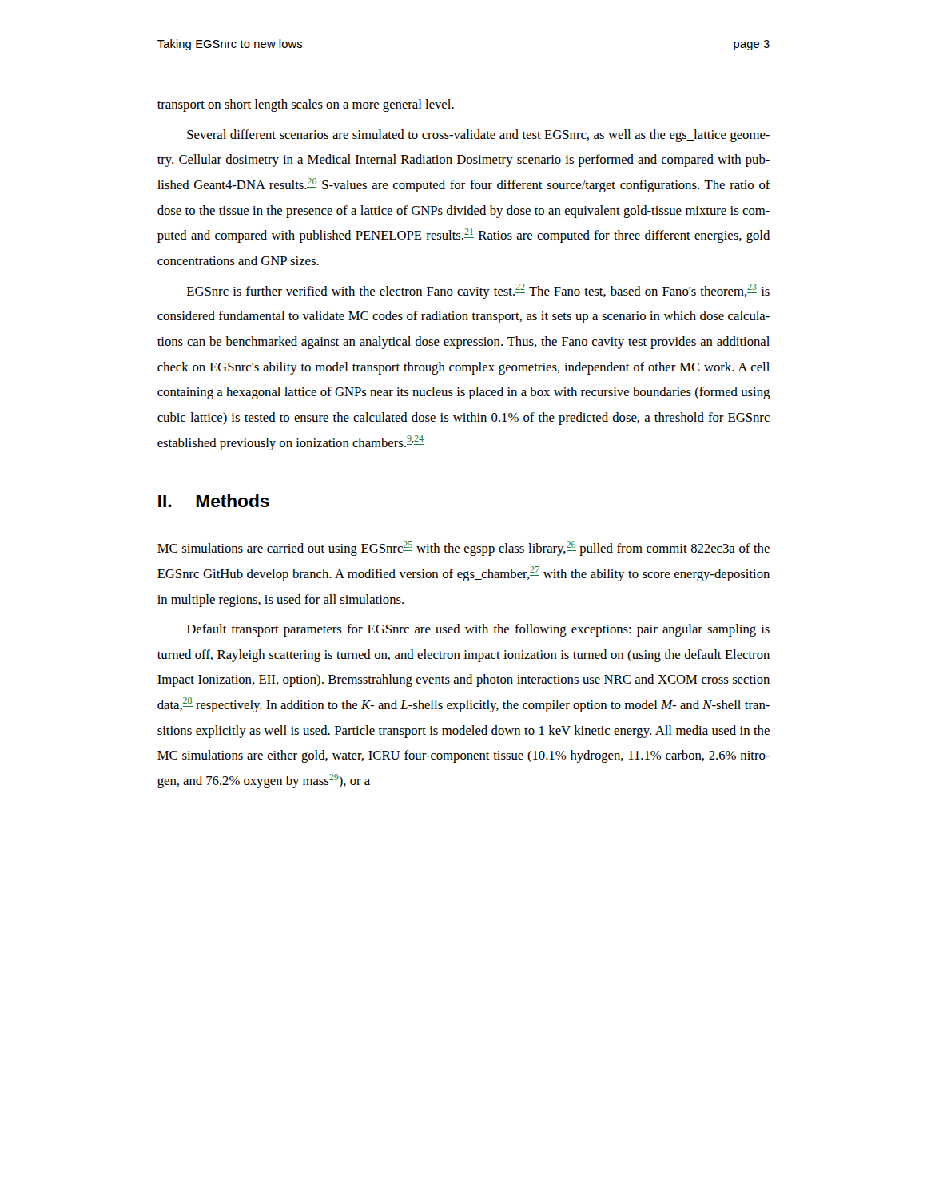Taking EGSnrc to new lows page 3
transport on short length scales on a more general level.
Several different scenarios are simulated to cross-validate and test EGSnrc, as well as the egs_lattice geometry. Cellular dosimetry in a Medical Internal Radiation Dosimetry scenario is performed and compared with published Geant4-DNA results.20 S-values are computed for four different source/target configurations. The ratio of dose to the tissue in the presence of a lattice of GNPs divided by dose to an equivalent gold-tissue mixture is computed and compared with published PENELOPE results.21 Ratios are computed for three different energies, gold concentrations and GNP sizes.
EGSnrc is further verified with the electron Fano cavity test.22 The Fano test, based on Fano's theorem,23 is considered fundamental to validate MC codes of radiation transport, as it sets up a scenario in which dose calculations can be benchmarked against an analytical dose expression. Thus, the Fano cavity test provides an additional check on EGSnrc's ability to model transport through complex geometries, independent of other MC work. A cell containing a hexagonal lattice of GNPs near its nucleus is placed in a box with recursive boundaries (formed using cubic lattice) is tested to ensure the calculated dose is within 0.1% of the predicted dose, a threshold for EGSnrc established previously on ionization chambers.9,24
II. Methods
MC simulations are carried out using EGSnrc25 with the egspp class library,26 pulled from commit 822ec3a of the EGSnrc GitHub develop branch. A modified version of egs_chamber,27 with the ability to score energy-deposition in multiple regions, is used for all simulations.
Default transport parameters for EGSnrc are used with the following exceptions: pair angular sampling is turned off, Rayleigh scattering is turned on, and electron impact ionization is turned on (using the default Electron Impact Ionization, EII, option). Bremsstrahlung events and photon interactions use NRC and XCOM cross section data,28 respectively. In addition to the K- and L-shells explicitly, the compiler option to model M- and N-shell transitions explicitly as well is used. Particle transport is modeled down to 1 keV kinetic energy. All media used in the MC simulations are either gold, water, ICRU four-component tissue (10.1% hydrogen, 11.1% carbon, 2.6% nitrogen, and 76.2% oxygen by mass29), or a